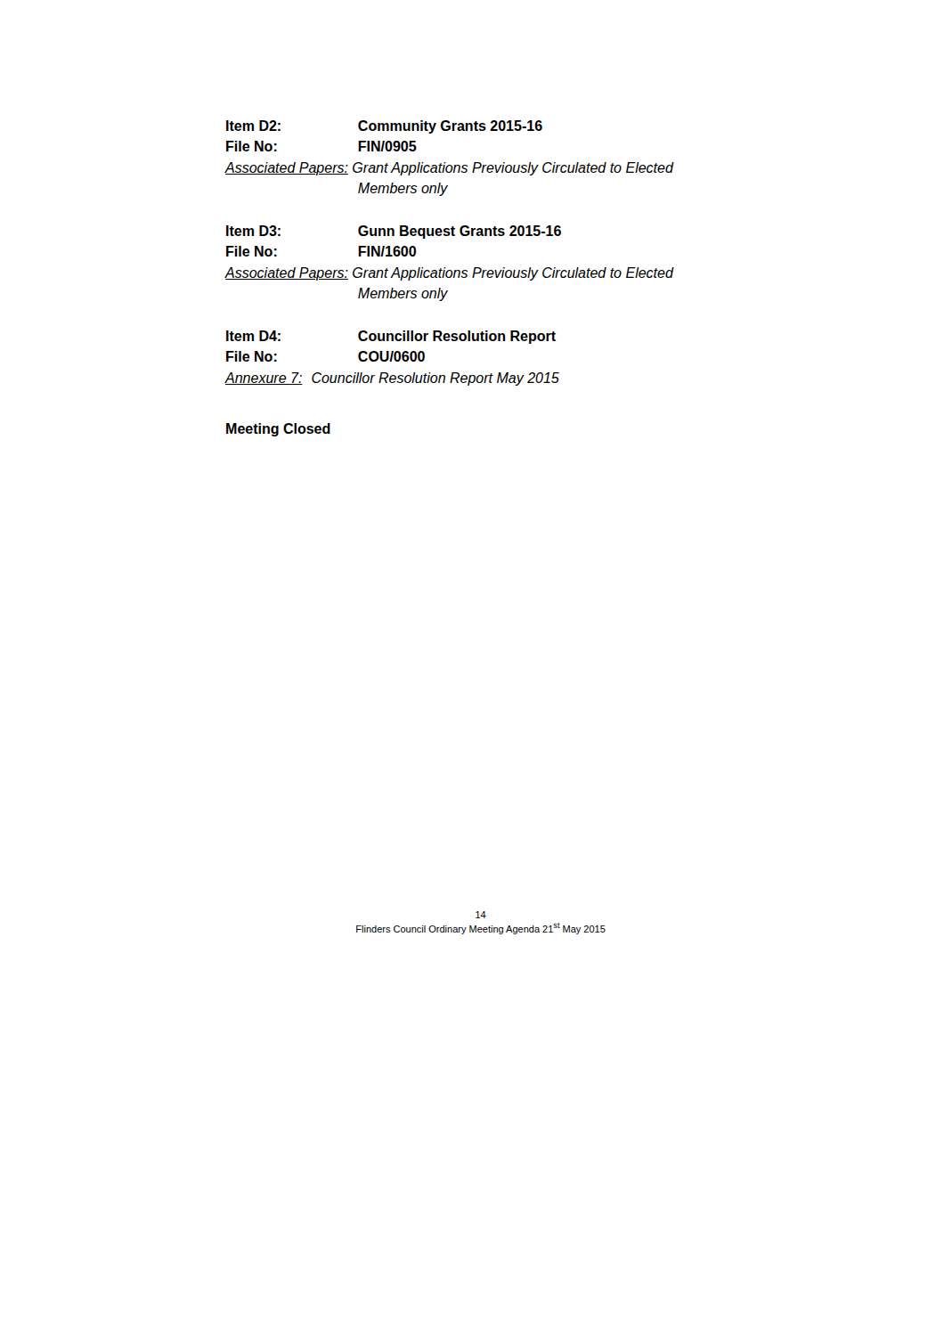Item D2: Community Grants 2015-16
File No: FIN/0905
Associated Papers: Grant Applications Previously Circulated to Elected
Members only
Item D3: Gunn Bequest Grants 2015-16
File No: FIN/1600
Associated Papers: Grant Applications Previously Circulated to Elected
Members only
Item D4: Councillor Resolution Report
File No: COU/0600
Annexure 7: Councillor Resolution Report May 2015
Meeting Closed
14 Flinders Council Ordinary Meeting Agenda 21st May 2015